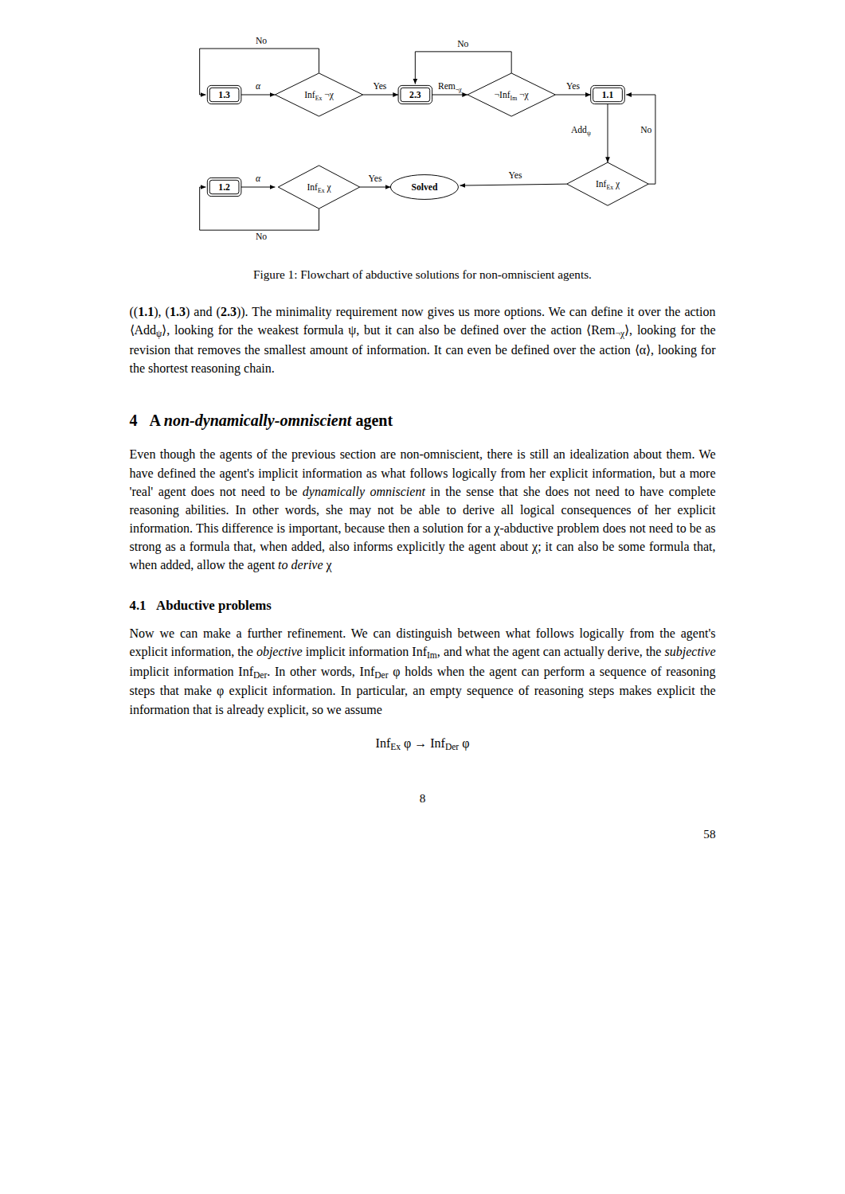1.3 α InfEx ¬χ Yes 2.3 Rem¬χ ¬InfIm ¬χ Yes 1.1 No No Addψ 1.2 α InfEx χ Yes Solved No InfEx χ Yes No
Figure 1: Flowchart of abductive solutions for non-omniscient agents.
((1.1), (1.3) and (2.3)). The minimality requirement now gives us more options. We can define it over the action ⟨Addψ⟩, looking for the weakest formula ψ, but it can also be defined over the action ⟨Rem¬χ⟩, looking for the revision that removes the smallest amount of information. It can even be defined over the action ⟨α⟩, looking for the shortest reasoning chain.
4 A non-dynamically-omniscient agent
Even though the agents of the previous section are non-omniscient, there is still an idealization about them. We have defined the agent's implicit information as what follows logically from her explicit information, but a more 'real' agent does not need to be dynamically omniscient in the sense that she does not need to have complete reasoning abilities. In other words, she may not be able to derive all logical consequences of her explicit information. This difference is important, because then a solution for a χ-abductive problem does not need to be as strong as a formula that, when added, also informs explicitly the agent about χ; it can also be some formula that, when added, allow the agent to derive χ
4.1 Abductive problems
Now we can make a further refinement. We can distinguish between what follows logically from the agent's explicit information, the objective implicit information InfIm, and what the agent can actually derive, the subjective implicit information InfDer. In other words, InfDer φ holds when the agent can perform a sequence of reasoning steps that make φ explicit information. In particular, an empty sequence of reasoning steps makes explicit the information that is already explicit, so we assume
InfEx φ → InfDer φ
8
58